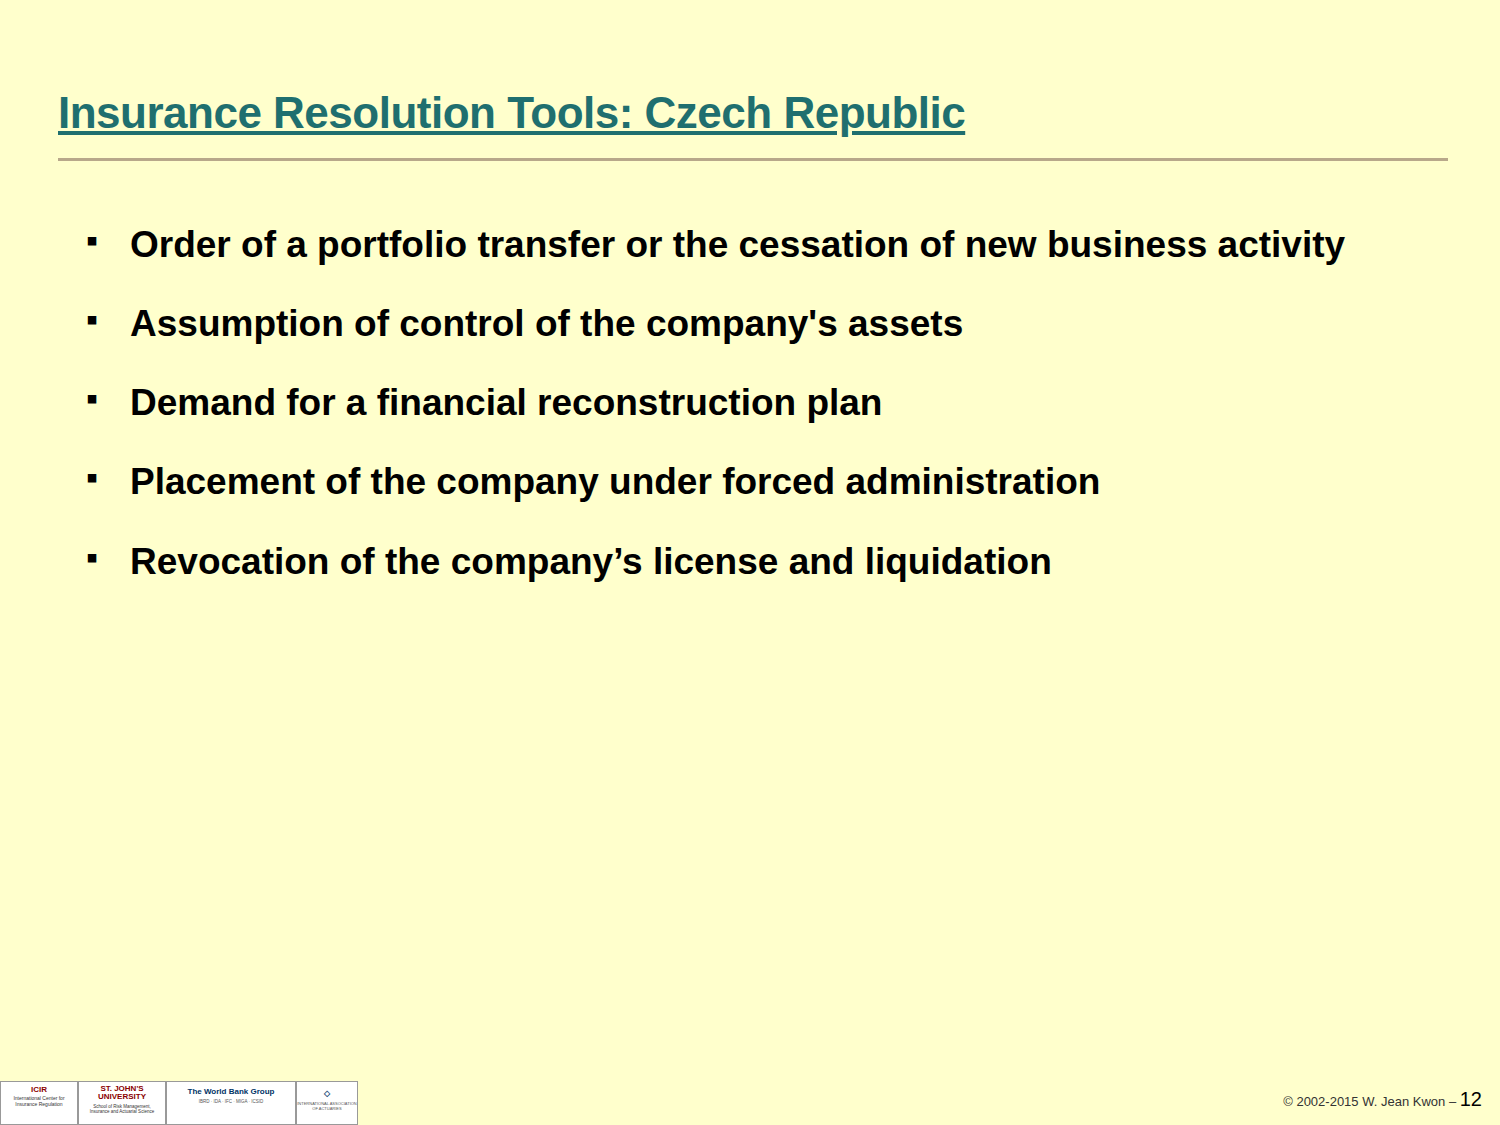Insurance Resolution Tools: Czech Republic
Order of a portfolio transfer or the cessation of new business activity
Assumption of control of the company's assets
Demand for a financial reconstruction plan
Placement of the company under forced administration
Revocation of the company’s license and liquidation
ICIRInternational Center for
Insurance Regulation ST. JOHN'S
UNIVERSITYSchool of Risk Management,
Insurance and Actuarial Science The World Bank GroupIBRD · IDA · IFC · MIGA · ICSID ◇INTERNATIONAL ASSOCIATION
OF ACTUARIES
© 2002-2015 W. Jean Kwon – 12